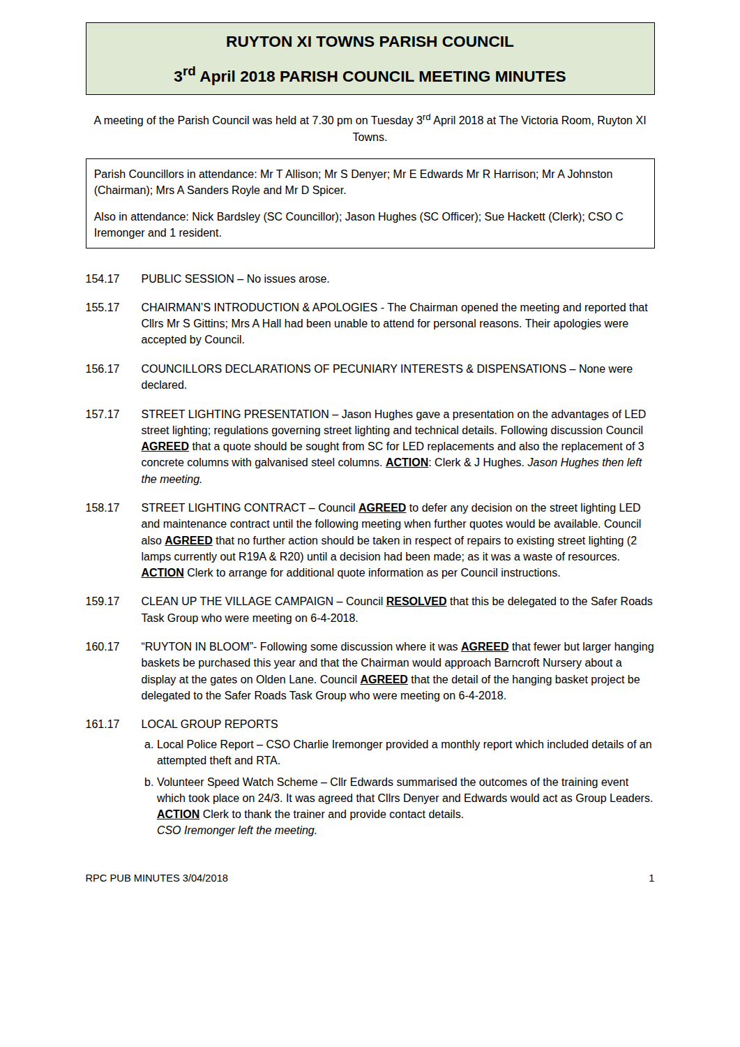RUYTON XI TOWNS PARISH COUNCIL
3rd April 2018 PARISH COUNCIL MEETING MINUTES
A meeting of the Parish Council was held at 7.30 pm on Tuesday 3rd April 2018 at The Victoria Room, Ruyton XI Towns.
Parish Councillors in attendance: Mr T Allison; Mr S Denyer; Mr E Edwards Mr R Harrison; Mr A Johnston (Chairman); Mrs A Sanders Royle and Mr D Spicer.
Also in attendance: Nick Bardsley (SC Councillor); Jason Hughes (SC Officer); Sue Hackett (Clerk); CSO C Iremonger and 1 resident.
154.17
PUBLIC SESSION – No issues arose.
155.17
CHAIRMAN’S INTRODUCTION & APOLOGIES - The Chairman opened the meeting and reported that Cllrs Mr S Gittins; Mrs A Hall had been unable to attend for personal reasons. Their apologies were accepted by Council.
156.17
COUNCILLORS DECLARATIONS OF PECUNIARY INTERESTS & DISPENSATIONS – None were declared.
157.17
STREET LIGHTING PRESENTATION – Jason Hughes gave a presentation on the advantages of LED street lighting; regulations governing street lighting and technical details. Following discussion Council AGREED that a quote should be sought from SC for LED replacements and also the replacement of 3 concrete columns with galvanised steel columns. ACTION: Clerk & J Hughes. Jason Hughes then left the meeting.
158.17
STREET LIGHTING CONTRACT – Council AGREED to defer any decision on the street lighting LED and maintenance contract until the following meeting when further quotes would be available. Council also AGREED that no further action should be taken in respect of repairs to existing street lighting (2 lamps currently out R19A & R20) until a decision had been made; as it was a waste of resources. ACTION Clerk to arrange for additional quote information as per Council instructions.
159.17
CLEAN UP THE VILLAGE CAMPAIGN – Council RESOLVED that this be delegated to the Safer Roads Task Group who were meeting on 6-4-2018.
160.17
“RUYTON IN BLOOM”- Following some discussion where it was AGREED that fewer but larger hanging baskets be purchased this year and that the Chairman would approach Barncroft Nursery about a display at the gates on Olden Lane. Council AGREED that the detail of the hanging basket project be delegated to the Safer Roads Task Group who were meeting on 6-4-2018.
161.17
LOCAL GROUP REPORTS
Local Police Report – CSO Charlie Iremonger provided a monthly report which included details of an attempted theft and RTA.
Volunteer Speed Watch Scheme – Cllr Edwards summarised the outcomes of the training event which took place on 24/3. It was agreed that Cllrs Denyer and Edwards would act as Group Leaders. ACTION Clerk to thank the trainer and provide contact details.
CSO Iremonger left the meeting.
RPC PUB MINUTES 3/04/2018 1